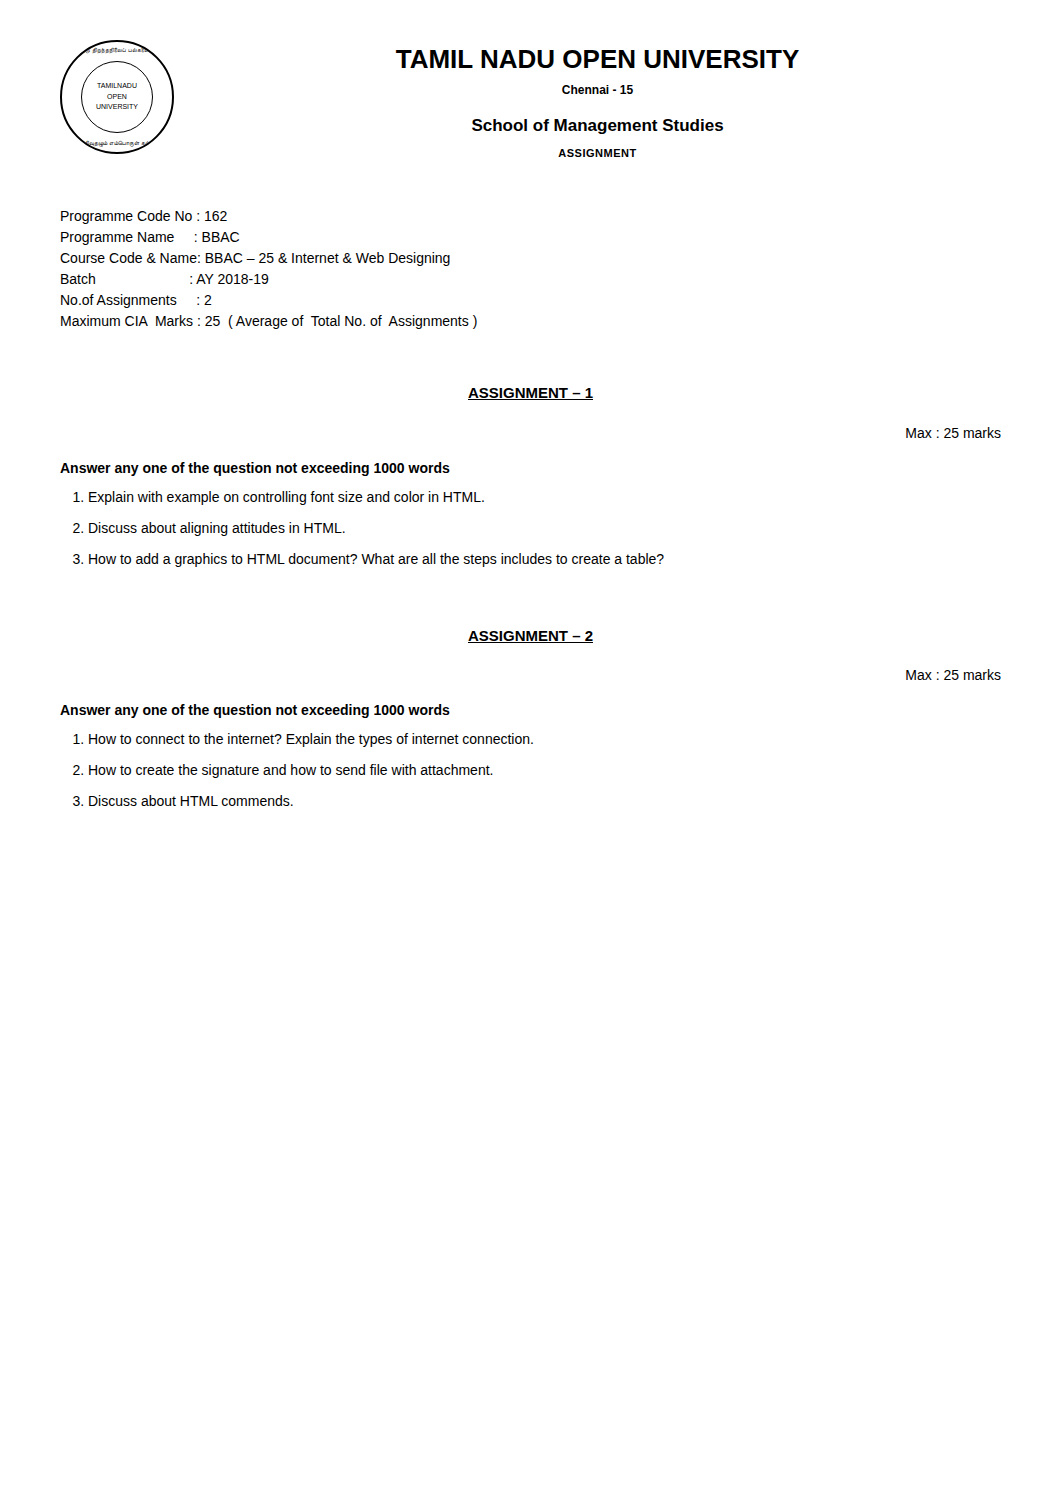தமிழ்நாடு திறந்தநிலைப் பல்கலைக்கழகம்
TAMILNADU
OPEN
UNIVERSITY
அறிவுதழும் எம்பொருள் கல்வி
TAMIL NADU OPEN UNIVERSITY
Chennai - 15
School of Management Studies
ASSIGNMENT
Programme Code No : 162 Programme Name : BBAC Course Code & Name: BBAC – 25 & Internet & Web Designing Batch : AY 2018-19 No.of Assignments : 2 Maximum CIA Marks : 25 ( Average of Total No. of Assignments )
ASSIGNMENT – 1
Max : 25 marks
Answer any one of the question not exceeding 1000 words
Explain with example on controlling font size and color in HTML.
Discuss about aligning attitudes in HTML.
How to add a graphics to HTML document? What are all the steps includes to create a table?
ASSIGNMENT – 2
Max : 25 marks
Answer any one of the question not exceeding 1000 words
How to connect to the internet? Explain the types of internet connection.
How to create the signature and how to send file with attachment.
Discuss about HTML commends.